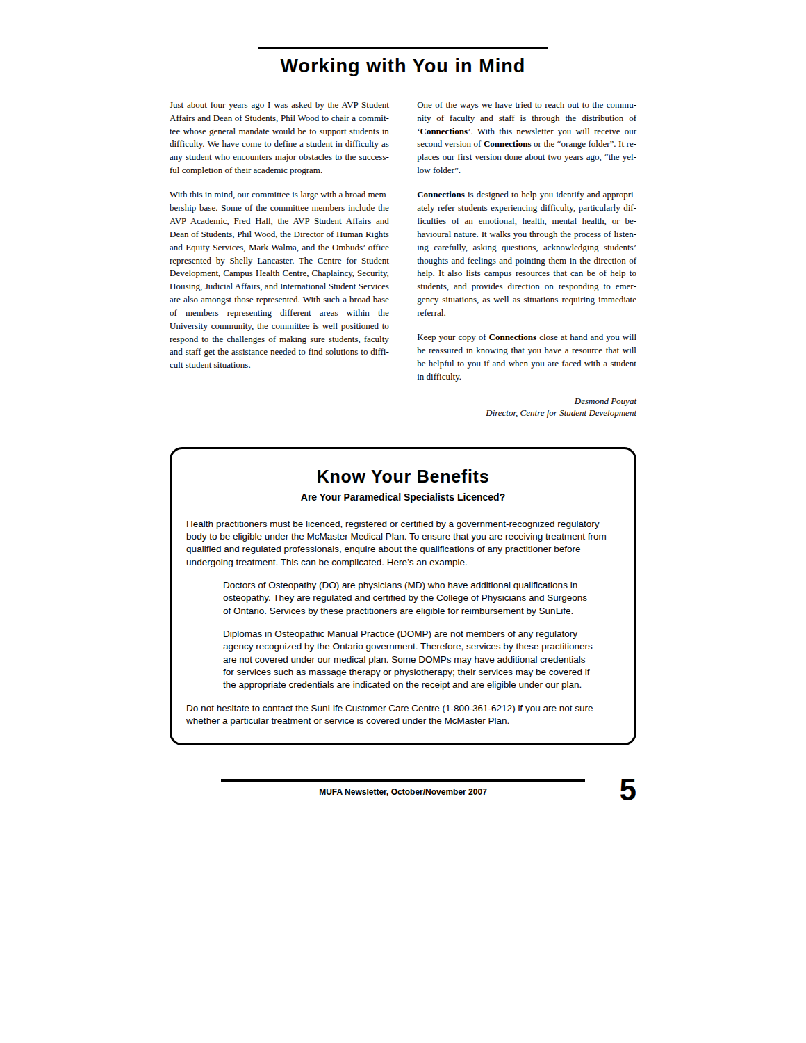Working with You in Mind
Just about four years ago I was asked by the AVP Student Affairs and Dean of Students, Phil Wood to chair a committee whose general mandate would be to support students in difficulty. We have come to define a student in difficulty as any student who encounters major obstacles to the successful completion of their academic program.
With this in mind, our committee is large with a broad membership base. Some of the committee members include the AVP Academic, Fred Hall, the AVP Student Affairs and Dean of Students, Phil Wood, the Director of Human Rights and Equity Services, Mark Walma, and the Ombuds’ office represented by Shelly Lancaster. The Centre for Student Development, Campus Health Centre, Chaplaincy, Security, Housing, Judicial Affairs, and International Student Services are also amongst those represented. With such a broad base of members representing different areas within the University community, the committee is well positioned to respond to the challenges of making sure students, faculty and staff get the assistance needed to find solutions to difficult student situations.
One of the ways we have tried to reach out to the community of faculty and staff is through the distribution of ‘Connections’. With this newsletter you will receive our second version of Connections or the “orange folder”. It replaces our first version done about two years ago, “the yellow folder”.
Connections is designed to help you identify and appropriately refer students experiencing difficulty, particularly difficulties of an emotional, health, mental health, or behavioural nature. It walks you through the process of listening carefully, asking questions, acknowledging students’ thoughts and feelings and pointing them in the direction of help. It also lists campus resources that can be of help to students, and provides direction on responding to emergency situations, as well as situations requiring immediate referral.
Keep your copy of Connections close at hand and you will be reassured in knowing that you have a resource that will be helpful to you if and when you are faced with a student in difficulty.
Desmond Pouyat Director, Centre for Student Development
Know Your Benefits
Are Your Paramedical Specialists Licenced?
Health practitioners must be licenced, registered or certified by a government-recognized regulatory body to be eligible under the McMaster Medical Plan. To ensure that you are receiving treatment from qualified and regulated professionals, enquire about the qualifications of any practitioner before undergoing treatment. This can be complicated. Here’s an example.
Doctors of Osteopathy (DO) are physicians (MD) who have additional qualifications in osteopathy. They are regulated and certified by the College of Physicians and Surgeons of Ontario. Services by these practitioners are eligible for reimbursement by SunLife.
Diplomas in Osteopathic Manual Practice (DOMP) are not members of any regulatory agency recognized by the Ontario government. Therefore, services by these practitioners are not covered under our medical plan. Some DOMPs may have additional credentials for services such as massage therapy or physiotherapy; their services may be covered if the appropriate credentials are indicated on the receipt and are eligible under our plan.
Do not hesitate to contact the SunLife Customer Care Centre (1-800-361-6212) if you are not sure whether a particular treatment or service is covered under the McMaster Plan.
MUFA Newsletter, October/November 2007
5